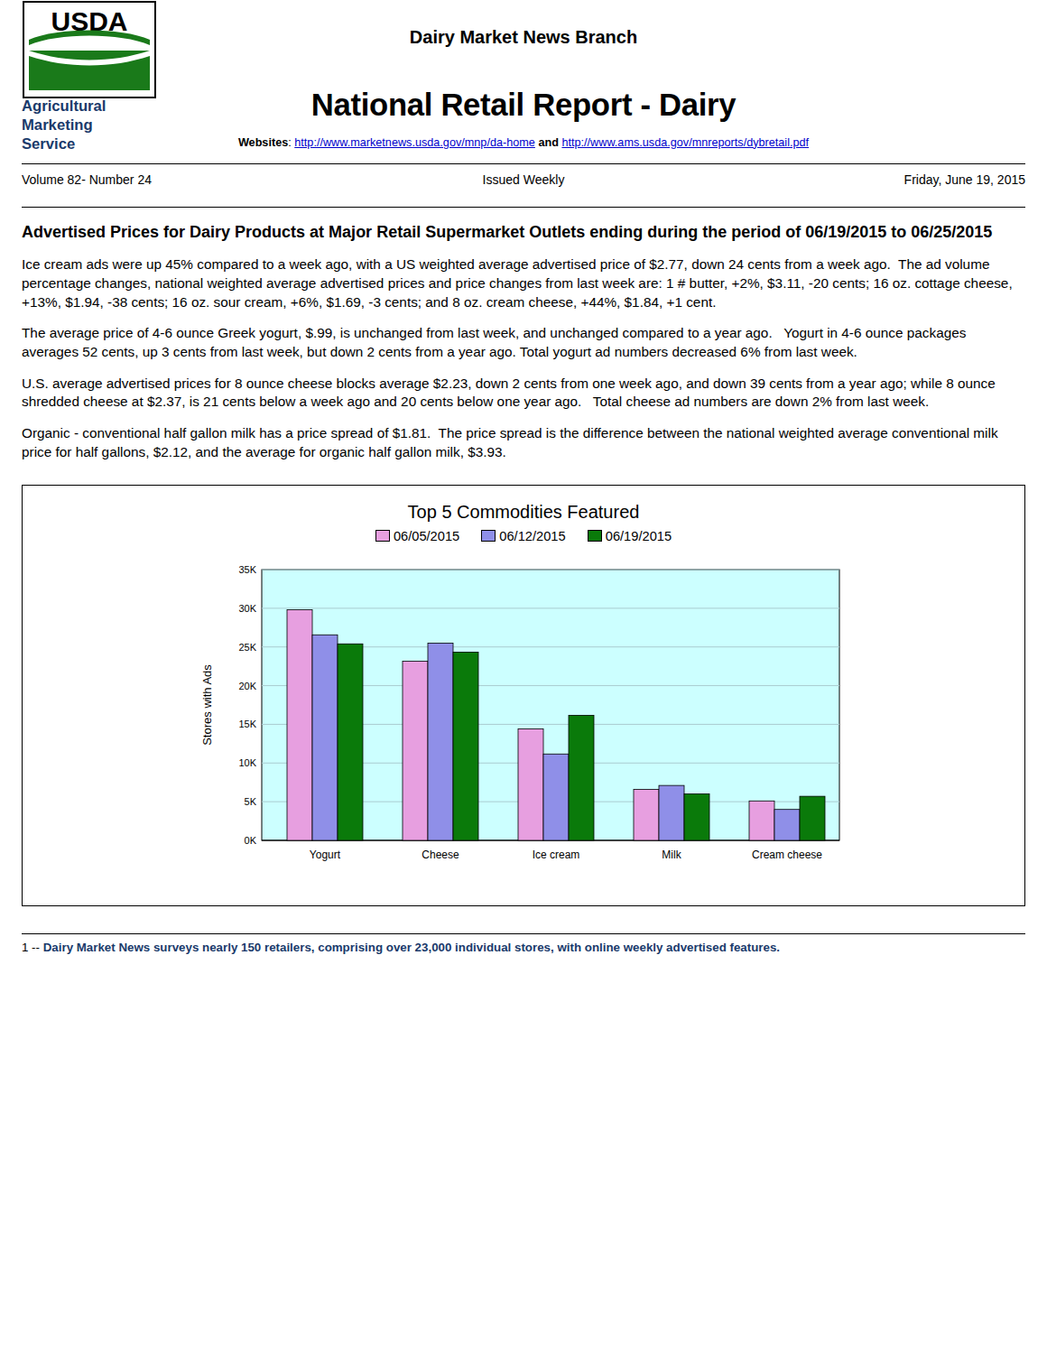USDA
Dairy Market News Branch
Agricultural
Marketing
Service
National Retail Report - Dairy
Websites: http://www.marketnews.usda.gov/mnp/da-home and http://www.ams.usda.gov/mnreports/dybretail.pdf
Volume 82- Number 24
Issued Weekly
Friday, June 19, 2015
Advertised Prices for Dairy Products at Major Retail Supermarket Outlets ending during the period of 06/19/2015 to 06/25/2015
Ice cream ads were up 45% compared to a week ago, with a US weighted average advertised price of $2.77, down 24 cents from a week ago. The ad volume percentage changes, national weighted average advertised prices and price changes from last week are: 1 # butter, +2%, $3.11, -20 cents; 16 oz. cottage cheese, +13%, $1.94, -38 cents; 16 oz. sour cream, +6%, $1.69, -3 cents; and 8 oz. cream cheese, +44%, $1.84, +1 cent.
The average price of 4-6 ounce Greek yogurt, $.99, is unchanged from last week, and unchanged compared to a year ago. Yogurt in 4-6 ounce packages averages 52 cents, up 3 cents from last week, but down 2 cents from a year ago. Total yogurt ad numbers decreased 6% from last week.
U.S. average advertised prices for 8 ounce cheese blocks average $2.23, down 2 cents from one week ago, and down 39 cents from a year ago; while 8 ounce shredded cheese at $2.37, is 21 cents below a week ago and 20 cents below one year ago. Total cheese ad numbers are down 2% from last week.
Organic - conventional half gallon milk has a price spread of $1.81. The price spread is the difference between the national weighted average conventional milk price for half gallons, $2.12, and the average for organic half gallon milk, $3.93.
Top 5 Commodities Featured
06/05/2015 06/12/2015 06/19/2015
35K 30K 25K 20K 15K 10K 5K 0K Stores with Ads Yogurt Cheese Ice cream Milk Cream cheese
1 -- Dairy Market News surveys nearly 150 retailers, comprising over 23,000 individual stores, with online weekly advertised features.